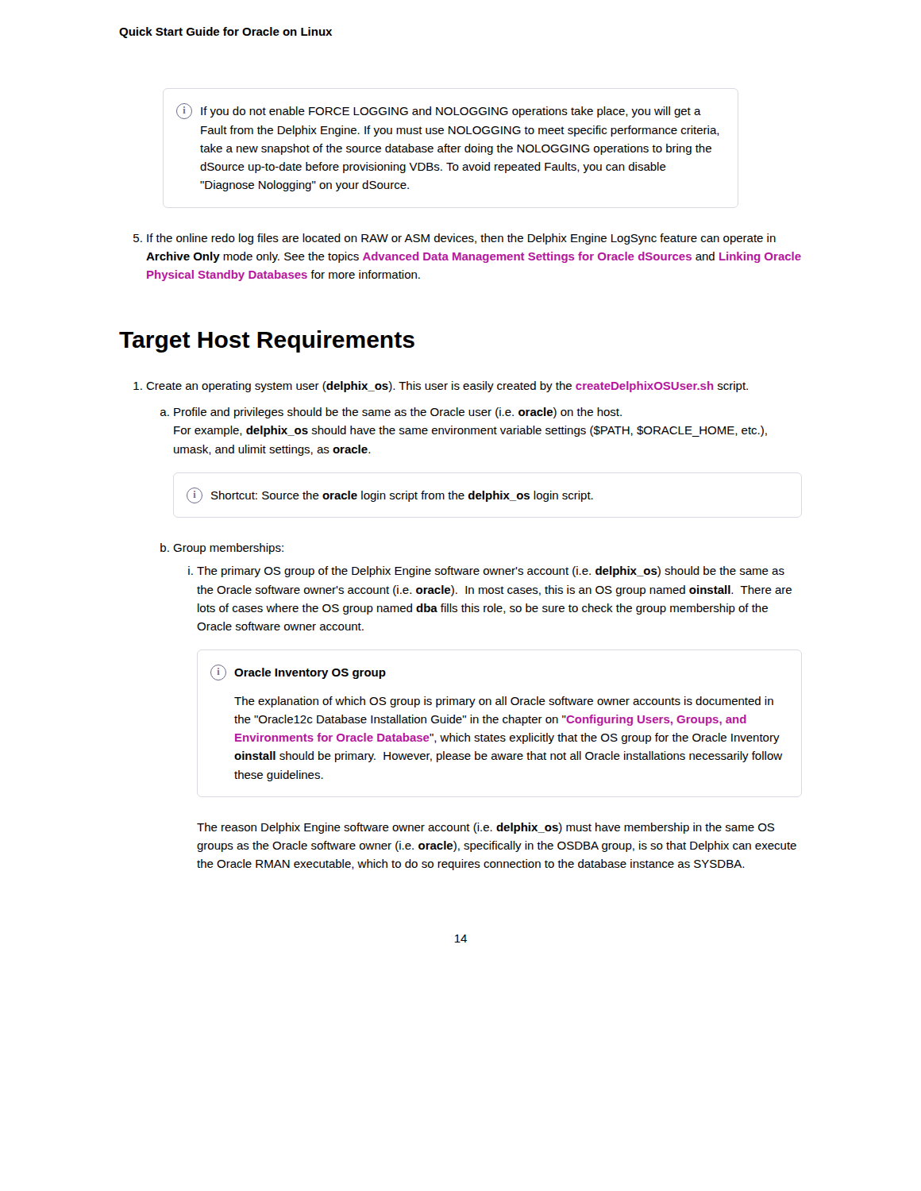Quick Start Guide for Oracle on Linux
i
If you do not enable FORCE LOGGING and NOLOGGING operations take place, you will get a Fault from the Delphix Engine. If you must use NOLOGGING to meet specific performance criteria, take a new snapshot of the source database after doing the NOLOGGING operations to bring the dSource up-to-date before provisioning VDBs. To avoid repeated Faults, you can disable "Diagnose Nologging" on your dSource.
If the online redo log files are located on RAW or ASM devices, then the Delphix Engine LogSync feature can operate in Archive Only mode only. See the topics Advanced Data Management Settings for Oracle dSources and Linking Oracle Physical Standby Databases for more information.
Target Host Requirements
Create an operating system user (delphix_os). This user is easily created by the createDelphixOSUser.sh script.
Profile and privileges should be the same as the Oracle user (i.e. oracle) on the host.
For example, delphix_os should have the same environment variable settings ($PATH, $ORACLE_HOME, etc.), umask, and ulimit settings, as oracle.
i
Shortcut: Source the oracle login script from the delphix_os login script.
Group memberships:
The primary OS group of the Delphix Engine software owner's account (i.e. delphix_os) should be the same as the Oracle software owner's account (i.e. oracle). In most cases, this is an OS group named oinstall. There are lots of cases where the OS group named dba fills this role, so be sure to check the group membership of the Oracle software owner account.
i
Oracle Inventory OS group
The explanation of which OS group is primary on all Oracle software owner accounts is documented in the "Oracle12c Database Installation Guide" in the chapter on "Configuring Users, Groups, and Environments for Oracle Database", which states explicitly that the OS group for the Oracle Inventory oinstall should be primary. However, please be aware that not all Oracle installations necessarily follow these guidelines.
The reason Delphix Engine software owner account (i.e. delphix_os) must have membership in the same OS groups as the Oracle software owner (i.e. oracle), specifically in the OSDBA group, is so that Delphix can execute the Oracle RMAN executable, which to do so requires connection to the database instance as SYSDBA.
14